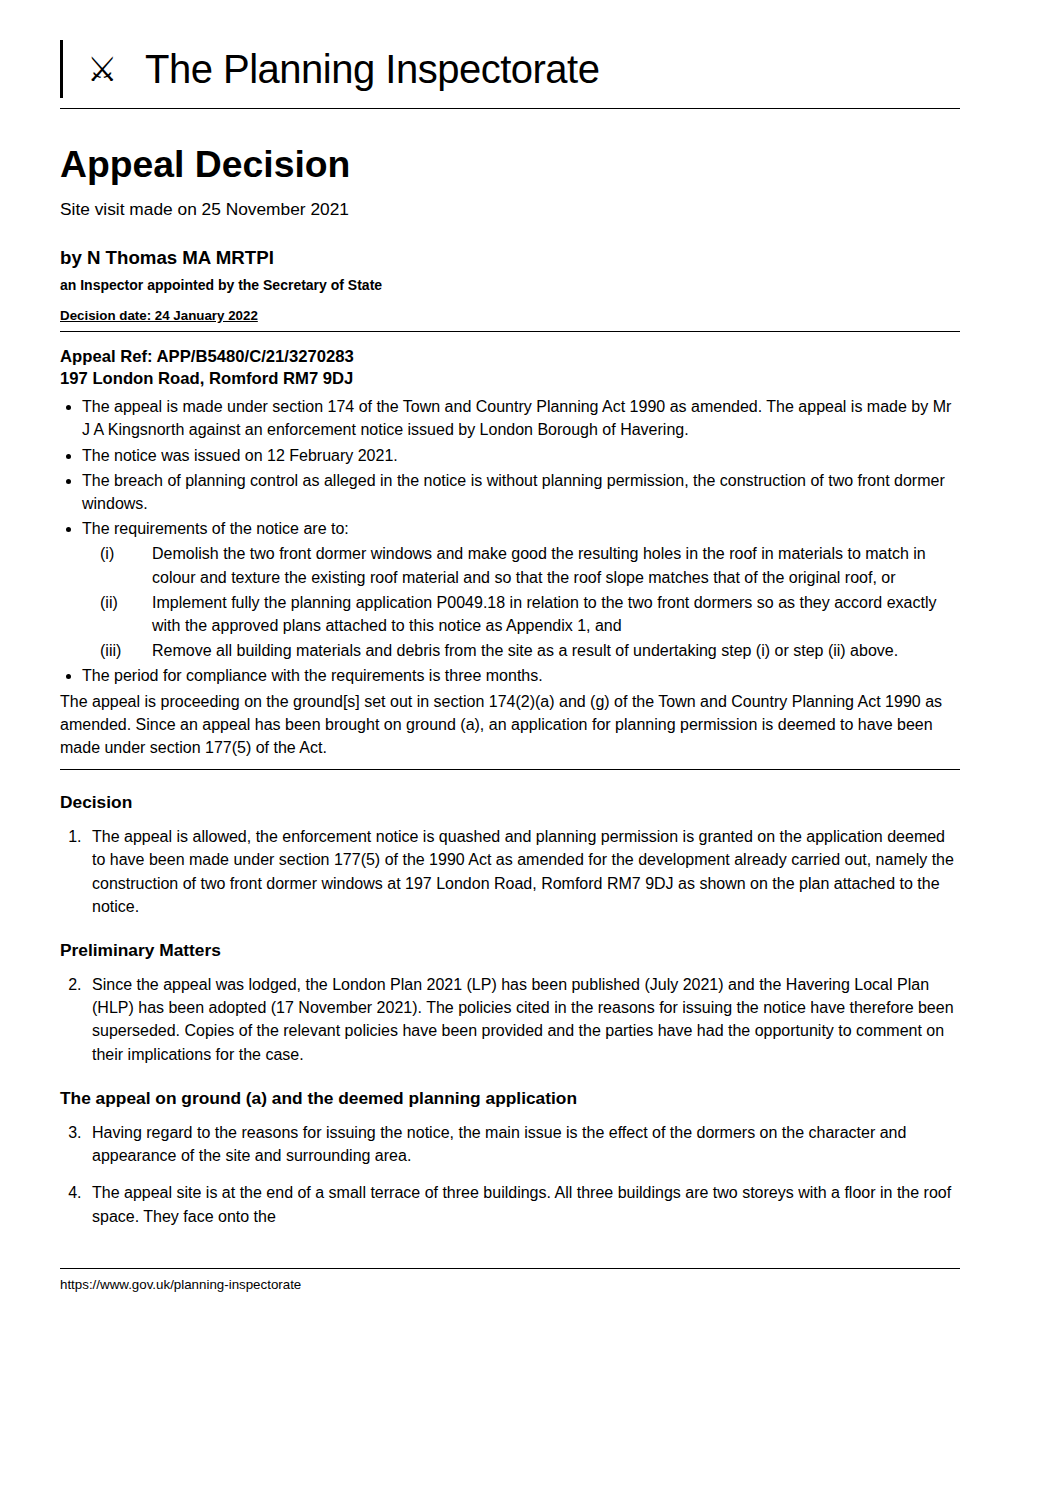⚔
The Planning Inspectorate
Appeal Decision
Site visit made on 25 November 2021
by N Thomas MA MRTPI
an Inspector appointed by the Secretary of State
Decision date: 24 January 2022
Appeal Ref: APP/B5480/C/21/3270283
197 London Road, Romford RM7 9DJ
The appeal is made under section 174 of the Town and Country Planning Act 1990 as amended. The appeal is made by Mr J A Kingsnorth against an enforcement notice issued by London Borough of Havering.
The notice was issued on 12 February 2021.
The breach of planning control as alleged in the notice is without planning permission, the construction of two front dormer windows.
The requirements of the notice are to:
(i) Demolish the two front dormer windows and make good the resulting holes in the roof in materials to match in colour and texture the existing roof material and so that the roof slope matches that of the original roof, or
(ii) Implement fully the planning application P0049.18 in relation to the two front dormers so as they accord exactly with the approved plans attached to this notice as Appendix 1, and
(iii) Remove all building materials and debris from the site as a result of undertaking step (i) or step (ii) above.
The period for compliance with the requirements is three months.
The appeal is proceeding on the ground[s] set out in section 174(2)(a) and (g) of the Town and Country Planning Act 1990 as amended. Since an appeal has been brought on ground (a), an application for planning permission is deemed to have been made under section 177(5) of the Act.
Decision
The appeal is allowed, the enforcement notice is quashed and planning permission is granted on the application deemed to have been made under section 177(5) of the 1990 Act as amended for the development already carried out, namely the construction of two front dormer windows at 197 London Road, Romford RM7 9DJ as shown on the plan attached to the notice.
Preliminary Matters
Since the appeal was lodged, the London Plan 2021 (LP) has been published (July 2021) and the Havering Local Plan (HLP) has been adopted (17 November 2021). The policies cited in the reasons for issuing the notice have therefore been superseded. Copies of the relevant policies have been provided and the parties have had the opportunity to comment on their implications for the case.
The appeal on ground (a) and the deemed planning application
Having regard to the reasons for issuing the notice, the main issue is the effect of the dormers on the character and appearance of the site and surrounding area.
The appeal site is at the end of a small terrace of three buildings. All three buildings are two storeys with a floor in the roof space. They face onto the
https://www.gov.uk/planning-inspectorate